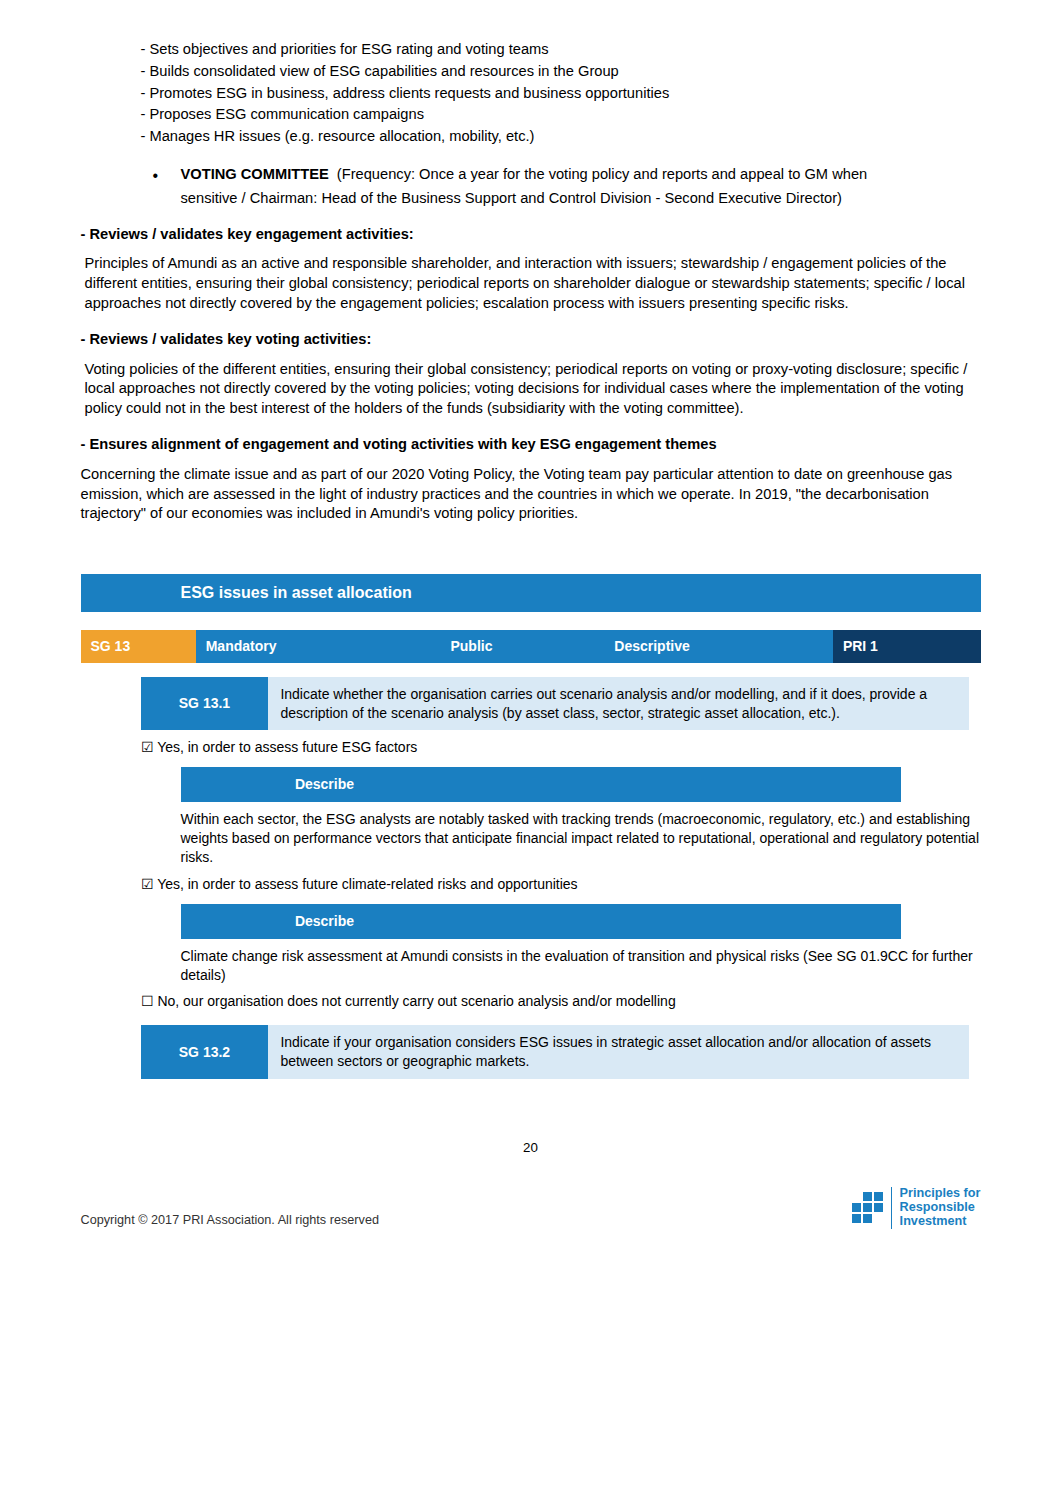- Sets objectives and priorities for ESG rating and voting teams
- Builds consolidated view of ESG capabilities and resources in the Group
- Promotes ESG in business, address clients requests and business opportunities
- Proposes ESG communication campaigns
- Manages HR issues (e.g. resource allocation, mobility, etc.)
VOTING COMMITTEE (Frequency: Once a year for the voting policy and reports and appeal to GM when
sensitive / Chairman: Head of the Business Support and Control Division - Second Executive Director)
- Reviews / validates key engagement activities:
Principles of Amundi as an active and responsible shareholder, and interaction with issuers; stewardship / engagement policies of the different entities, ensuring their global consistency; periodical reports on shareholder dialogue or stewardship statements; specific / local approaches not directly covered by the engagement policies; escalation process with issuers presenting specific risks.
- Reviews / validates key voting activities:
Voting policies of the different entities, ensuring their global consistency; periodical reports on voting or proxy-voting disclosure; specific / local approaches not directly covered by the voting policies; voting decisions for individual cases where the implementation of the voting policy could not in the best interest of the holders of the funds (subsidiarity with the voting committee).
- Ensures alignment of engagement and voting activities with key ESG engagement themes
Concerning the climate issue and as part of our 2020 Voting Policy, the Voting team pay particular attention to date on greenhouse gas emission, which are assessed in the light of industry practices and the countries in which we operate. In 2019, "the decarbonisation trajectory" of our economies was included in Amundi's voting policy priorities.
ESG issues in asset allocation
| SG 13 | Mandatory | Public | Descriptive | PRI 1 |
| SG 13.1 | Indicate whether the organisation carries out scenario analysis and/or modelling, and if it does, provide a description of the scenario analysis (by asset class, sector, strategic asset allocation, etc.). |
☑ Yes, in order to assess future ESG factors
| | Describe |
Within each sector, the ESG analysts are notably tasked with tracking trends (macroeconomic, regulatory, etc.) and establishing weights based on performance vectors that anticipate financial impact related to reputational, operational and regulatory potential risks.
☑ Yes, in order to assess future climate-related risks and opportunities
| | Describe |
Climate change risk assessment at Amundi consists in the evaluation of transition and physical risks (See SG 01.9CC for further details)
☐ No, our organisation does not currently carry out scenario analysis and/or modelling
| SG 13.2 | Indicate if your organisation considers ESG issues in strategic asset allocation and/or allocation of assets between sectors or geographic markets. |
20
Copyright © 2017 PRI Association. All rights reserved
Principles for
Responsible
Investment